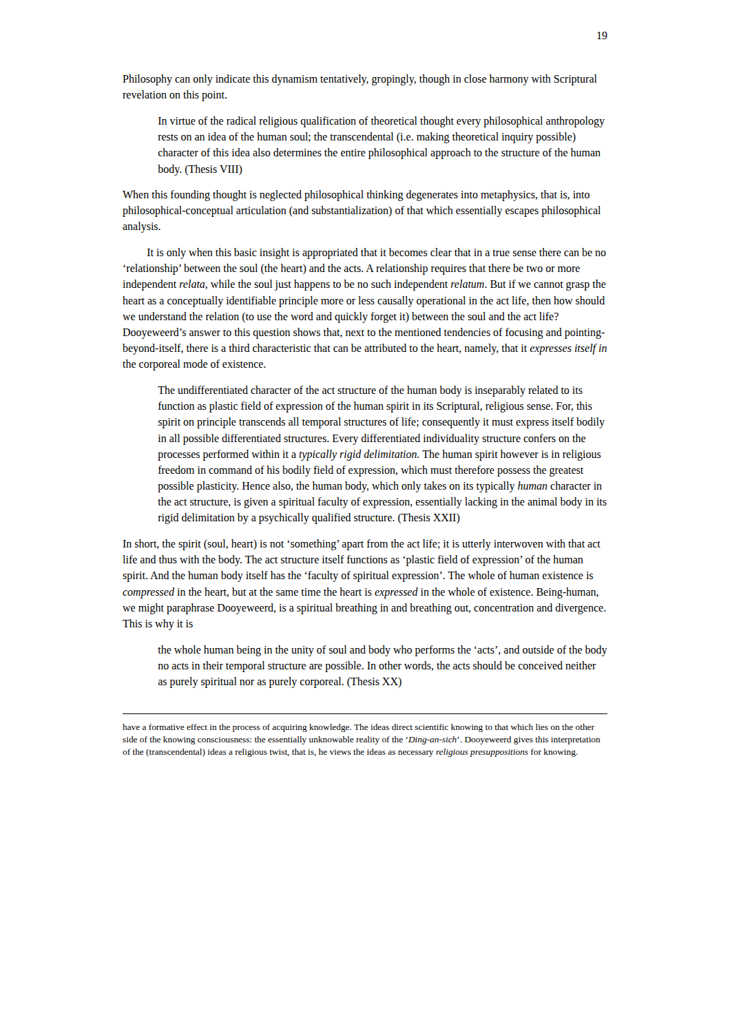19
Philosophy can only indicate this dynamism tentatively, gropingly, though in close harmony with Scriptural revelation on this point.
In virtue of the radical religious qualification of theoretical thought every philosophical anthropology rests on an idea of the human soul; the transcendental (i.e. making theoretical inquiry possible) character of this idea also determines the entire philosophical approach to the structure of the human body. (Thesis VIII)
When this founding thought is neglected philosophical thinking degenerates into metaphysics, that is, into philosophical-conceptual articulation (and substantialization) of that which essentially escapes philosophical analysis.
It is only when this basic insight is appropriated that it becomes clear that in a true sense there can be no ‘relationship’ between the soul (the heart) and the acts. A relationship requires that there be two or more independent relata, while the soul just happens to be no such independent relatum. But if we cannot grasp the heart as a conceptually identifiable principle more or less causally operational in the act life, then how should we understand the relation (to use the word and quickly forget it) between the soul and the act life? Dooyeweerd’s answer to this question shows that, next to the mentioned tendencies of focusing and pointing-beyond-itself, there is a third characteristic that can be attributed to the heart, namely, that it expresses itself in the corporeal mode of existence.
The undifferentiated character of the act structure of the human body is inseparably related to its function as plastic field of expression of the human spirit in its Scriptural, religious sense. For, this spirit on principle transcends all temporal structures of life; consequently it must express itself bodily in all possible differentiated structures. Every differentiated individuality structure confers on the processes performed within it a typically rigid delimitation. The human spirit however is in religious freedom in command of his bodily field of expression, which must therefore possess the greatest possible plasticity. Hence also, the human body, which only takes on its typically human character in the act structure, is given a spiritual faculty of expression, essentially lacking in the animal body in its rigid delimitation by a psychically qualified structure. (Thesis XXII)
In short, the spirit (soul, heart) is not ‘something’ apart from the act life; it is utterly interwoven with that act life and thus with the body. The act structure itself functions as ‘plastic field of expression’ of the human spirit. And the human body itself has the ‘faculty of spiritual expression’. The whole of human existence is compressed in the heart, but at the same time the heart is expressed in the whole of existence. Being-human, we might paraphrase Dooyeweerd, is a spiritual breathing in and breathing out, concentration and divergence. This is why it is
the whole human being in the unity of soul and body who performs the ‘acts’, and outside of the body no acts in their temporal structure are possible. In other words, the acts should be conceived neither as purely spiritual nor as purely corporeal. (Thesis XX)
have a formative effect in the process of acquiring knowledge. The ideas direct scientific knowing to that which lies on the other side of the knowing consciousness: the essentially unknowable reality of the ‘Ding-an-sich’. Dooyeweerd gives this interpretation of the (transcendental) ideas a religious twist, that is, he views the ideas as necessary religious presuppositions for knowing.